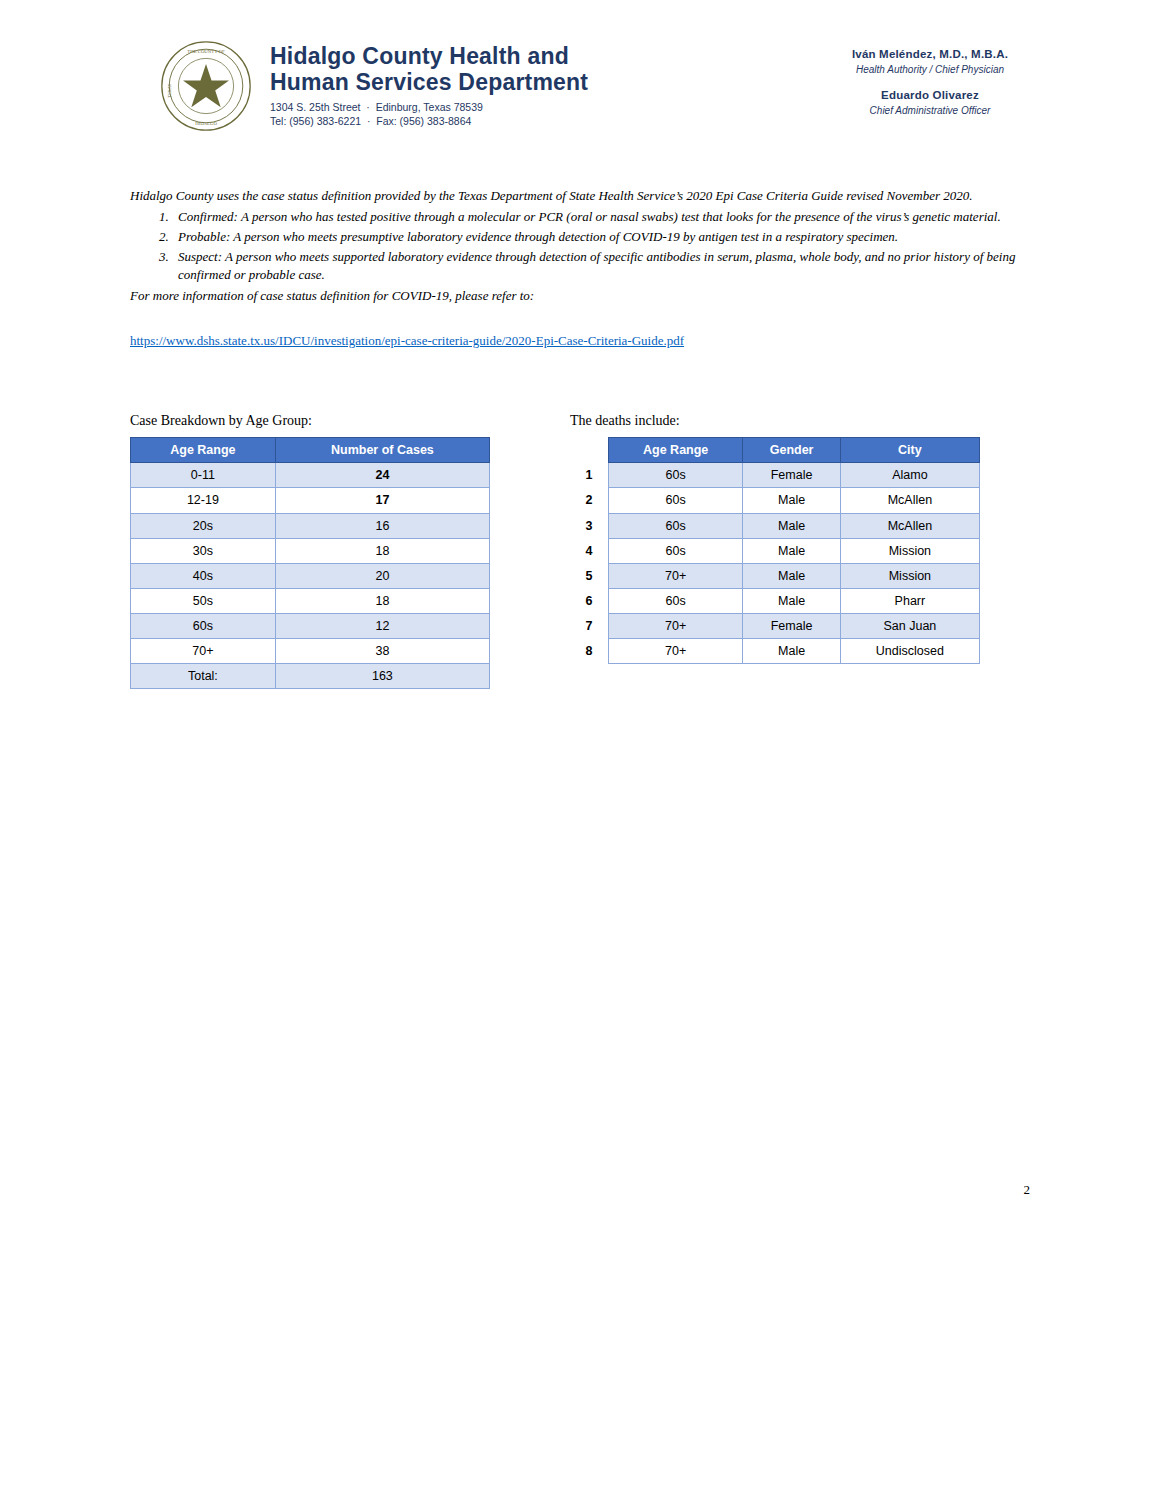THE COUNTY OF HIDALGO TEXAS
Hidalgo County Health and
Human Services Department
1304 S. 25th Street · Edinburg, Texas 78539
Tel: (956) 383-6221 · Fax: (956) 383-8864
Iván Meléndez, M.D., M.B.A.
Health Authority / Chief Physician
Eduardo Olivarez
Chief Administrative Officer
Hidalgo County uses the case status definition provided by the Texas Department of State Health Service’s 2020 Epi Case Criteria Guide revised November 2020.
Confirmed: A person who has tested positive through a molecular or PCR (oral or nasal swabs) test that looks for the presence of the virus’s genetic material.
Probable: A person who meets presumptive laboratory evidence through detection of COVID-19 by antigen test in a respiratory specimen.
Suspect: A person who meets supported laboratory evidence through detection of specific antibodies in serum, plasma, whole body, and no prior history of being confirmed or probable case.
For more information of case status definition for COVID-19, please refer to:
https://www.dshs.state.tx.us/IDCU/investigation/epi-case-criteria-guide/2020-Epi-Case-Criteria-Guide.pdf
Case Breakdown by Age Group:
| Age Range | Number of Cases |
| --- | --- |
| 0-11 | 24 |
| 12-19 | 17 |
| 20s | 16 |
| 30s | 18 |
| 40s | 20 |
| 50s | 18 |
| 60s | 12 |
| 70+ | 38 |
| Total: | 163 |
The deaths include:
| | Age Range | Gender | City |
| --- | --- | --- | --- |
| 1 | 60s | Female | Alamo |
| 2 | 60s | Male | McAllen |
| 3 | 60s | Male | McAllen |
| 4 | 60s | Male | Mission |
| 5 | 70+ | Male | Mission |
| 6 | 60s | Male | Pharr |
| 7 | 70+ | Female | San Juan |
| 8 | 70+ | Male | Undisclosed |
2